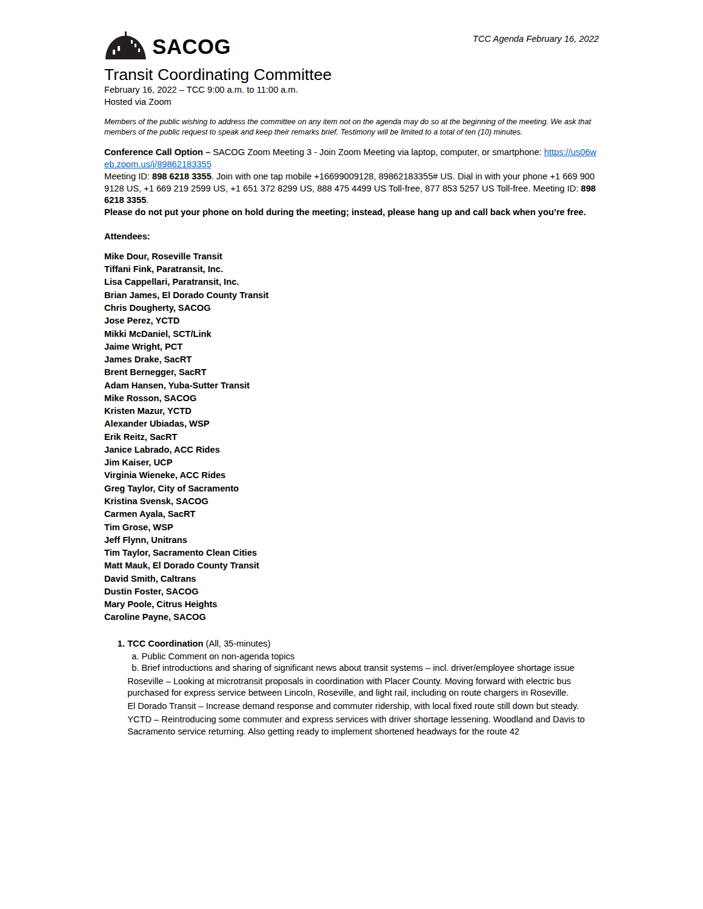SACOG
TCC Agenda February 16, 2022
Transit Coordinating Committee
February 16, 2022 – TCC 9:00 a.m. to 11:00 a.m.
Hosted via Zoom
Members of the public wishing to address the committee on any item not on the agenda may do so at the beginning of the meeting. We ask that members of the public request to speak and keep their remarks brief. Testimony will be limited to a total of ten (10) minutes.
Conference Call Option – SACOG Zoom Meeting 3 - Join Zoom Meeting via laptop, computer, or smartphone: https://us06web.zoom.us/j/89862183355
Meeting ID: 898 6218 3355. Join with one tap mobile +16699009128, 89862183355# US. Dial in with your phone +1 669 900 9128 US, +1 669 219 2599 US, +1 651 372 8299 US, 888 475 4499 US Toll-free, 877 853 5257 US Toll-free. Meeting ID: 898 6218 3355.
Please do not put your phone on hold during the meeting; instead, please hang up and call back when you’re free.
Attendees:
Mike Dour, Roseville Transit
Tiffani Fink, Paratransit, Inc.
Lisa Cappellari, Paratransit, Inc.
Brian James, El Dorado County Transit
Chris Dougherty, SACOG
Jose Perez, YCTD
Mikki McDaniel, SCT/Link
Jaime Wright, PCT
James Drake, SacRT
Brent Bernegger, SacRT
Adam Hansen, Yuba-Sutter Transit
Mike Rosson, SACOG
Kristen Mazur, YCTD
Alexander Ubiadas, WSP
Erik Reitz, SacRT
Janice Labrado, ACC Rides
Jim Kaiser, UCP
Virginia Wieneke, ACC Rides
Greg Taylor, City of Sacramento
Kristina Svensk, SACOG
Carmen Ayala, SacRT
Tim Grose, WSP
Jeff Flynn, Unitrans
Tim Taylor, Sacramento Clean Cities
Matt Mauk, El Dorado County Transit
David Smith, Caltrans
Dustin Foster, SACOG
Mary Poole, Citrus Heights
Caroline Payne, SACOG
TCC Coordination (All, 35-minutes)
Public Comment on non-agenda topics
Brief introductions and sharing of significant news about transit systems – incl. driver/employee shortage issue
Roseville – Looking at microtransit proposals in coordination with Placer County. Moving forward with electric bus purchased for express service between Lincoln, Roseville, and light rail, including on route chargers in Roseville.
El Dorado Transit – Increase demand response and commuter ridership, with local fixed route still down but steady.
YCTD – Reintroducing some commuter and express services with driver shortage lessening. Woodland and Davis to Sacramento service returning. Also getting ready to implement shortened headways for the route 42